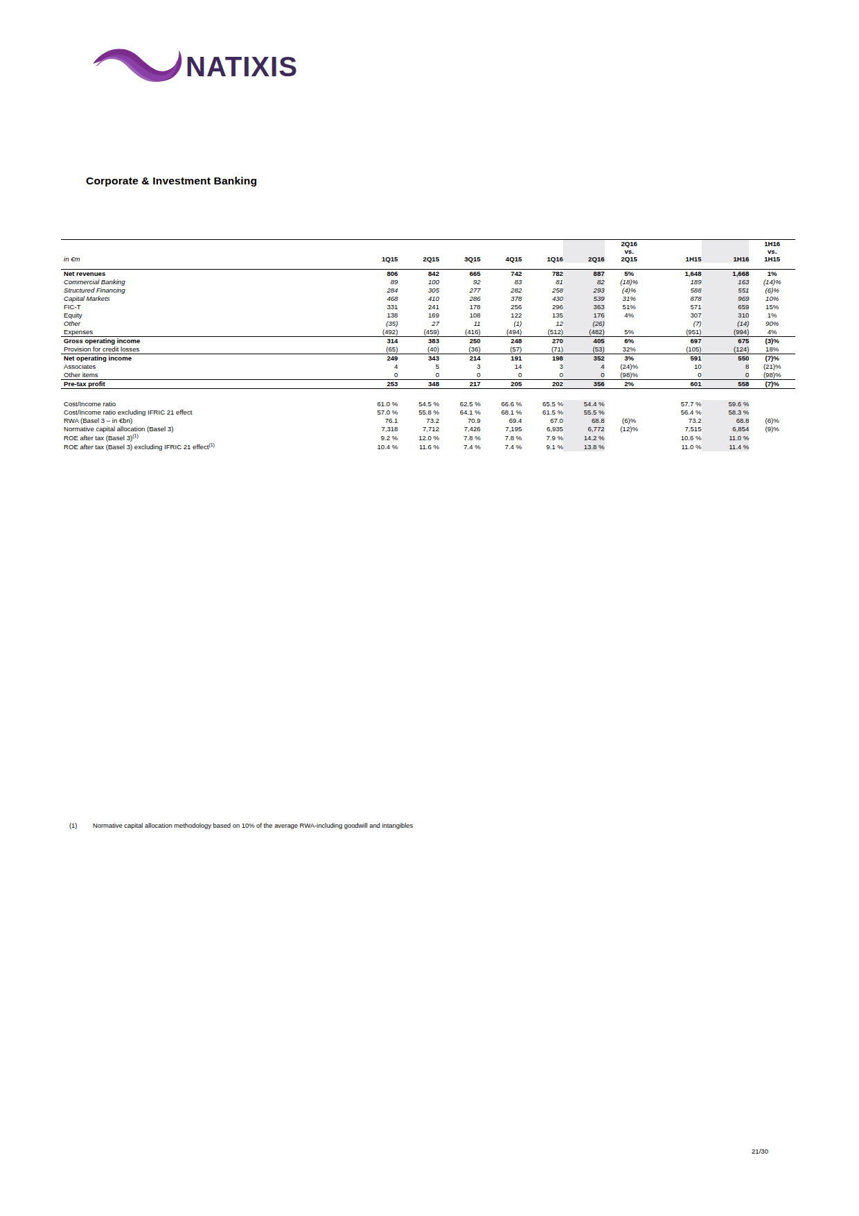NATIXIS
Corporate & Investment Banking
| in €m | 1Q15 | 2Q15 | 3Q15 | 4Q15 | 1Q16 | 2Q16 | 2Q16 vs. 2Q15 | 1H15 | 1H16 | 1H16 vs. 1H15 |
| --- | --- | --- | --- | --- | --- | --- | --- | --- | --- | --- |
| Net revenues | 806 | 842 | 665 | 742 | 782 | 887 | 5% | 1,648 | 1,668 | 1% |
| Commercial Banking | 89 | 100 | 92 | 83 | 81 | 82 | (18)% | 189 | 163 | (14)% |
| Structured Financing | 284 | 305 | 277 | 282 | 258 | 293 | (4)% | 588 | 551 | (6)% |
| Capital Markets | 468 | 410 | 286 | 378 | 430 | 539 | 31% | 878 | 969 | 10% |
| FIC-T | 331 | 241 | 178 | 256 | 296 | 363 | 51% | 571 | 659 | 15% |
| Equity | 138 | 169 | 108 | 122 | 135 | 176 | 4% | 307 | 310 | 1% |
| Other | (35) | 27 | 11 | (1) | 12 | (26) | | (7) | (14) | 90% |
| Expenses | (492) | (459) | (416) | (494) | (512) | (482) | 5% | (951) | (994) | 4% |
| Gross operating income | 314 | 383 | 250 | 248 | 270 | 405 | 6% | 697 | 675 | (3)% |
| Provision for credit losses | (65) | (40) | (36) | (57) | (71) | (53) | 32% | (105) | (124) | 18% |
| Net operating income | 249 | 343 | 214 | 191 | 198 | 352 | 3% | 591 | 550 | (7)% |
| Associates | 4 | 5 | 3 | 14 | 3 | 4 | (24)% | 10 | 8 | (21)% |
| Other items | 0 | 0 | 0 | 0 | 0 | 0 | (98)% | 0 | 0 | (98)% |
| Pre-tax profit | 253 | 348 | 217 | 205 | 202 | 356 | 2% | 601 | 558 | (7)% |
| Cost/Income ratio | 61.0 % | 54.5 % | 62.5 % | 66.6 % | 65.5 % | 54.4 % | | 57.7 % | 59.6 % | |
| Cost/Income ratio excluding IFRIC 21 effect | 57.0 % | 55.8 % | 64.1 % | 68.1 % | 61.5 % | 55.5 % | | 56.4 % | 58.3 % | |
| RWA (Basel 3 – in €bn) | 76.1 | 73.2 | 70.9 | 69.4 | 67.0 | 68.8 | (6)% | 73.2 | 68.8 | (6)% |
| Normative capital allocation (Basel 3) | 7,318 | 7,712 | 7,426 | 7,195 | 6,935 | 6,772 | (12)% | 7,515 | 6,854 | (9)% |
| ROE after tax (Basel 3) (1) | 9.2 % | 12.0 % | 7.8 % | 7.8 % | 7.9 % | 14.2 % | | 10.6 % | 11.0 % | |
| ROE after tax (Basel 3) excluding IFRIC 21 effect (1) | 10.4 % | 11.6 % | 7.4 % | 7.4 % | 9.1 % | 13.8 % | | 11.0 % | 11.4 % | |
(1) Normative capital allocation methodology based on 10% of the average RWA-including goodwill and intangibles
21/30